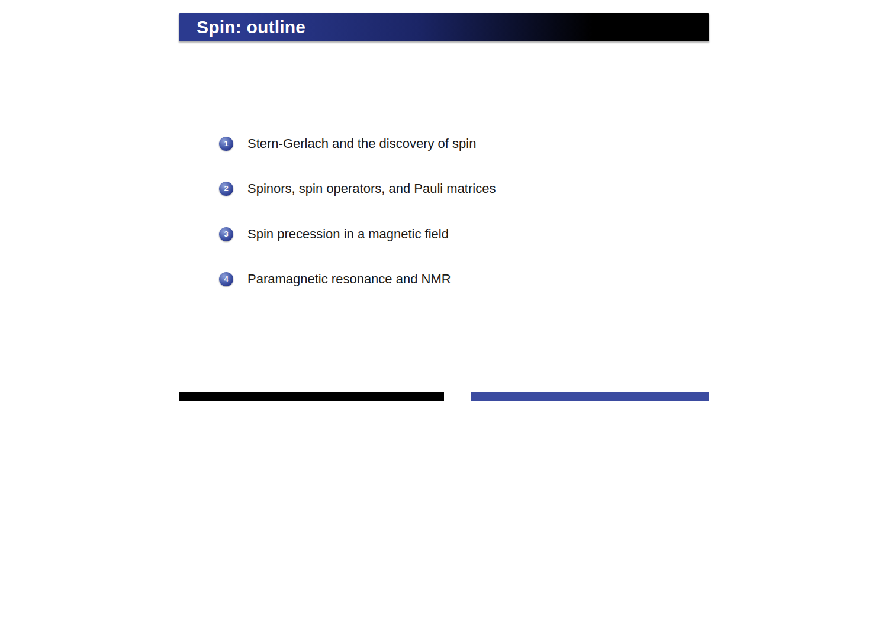Spin: outline
1 Stern-Gerlach and the discovery of spin
2 Spinors, spin operators, and Pauli matrices
3 Spin precession in a magnetic field
4 Paramagnetic resonance and NMR